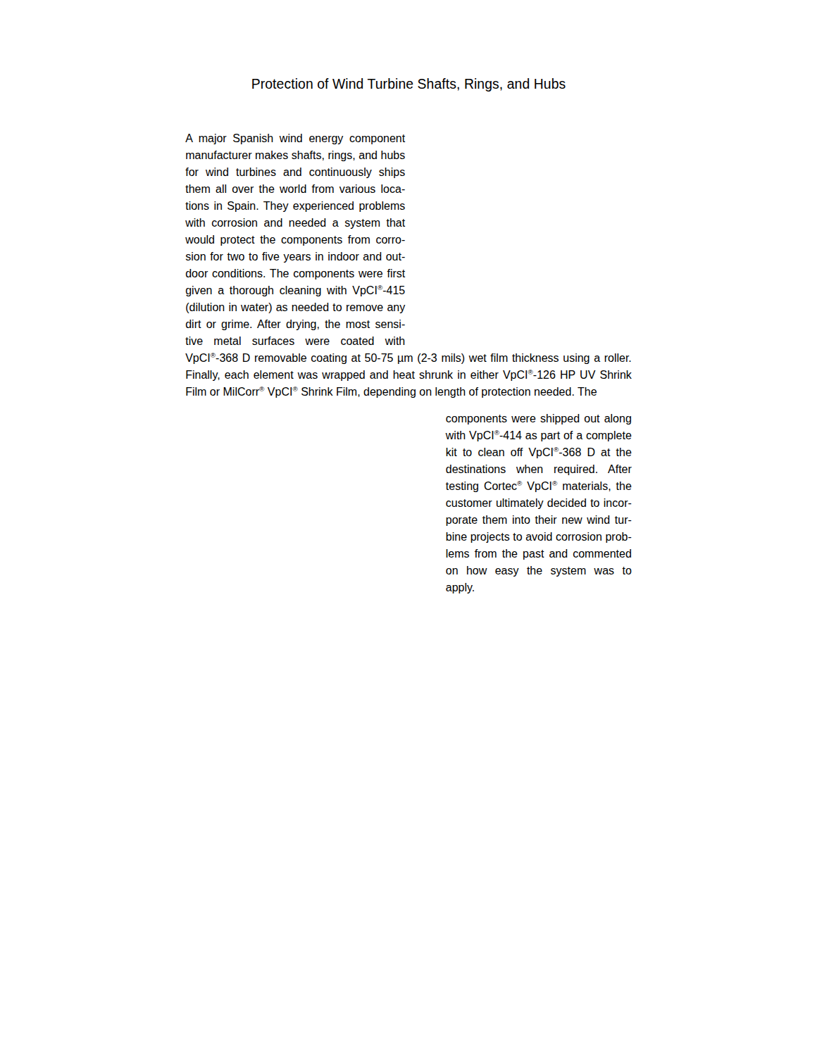Protection of Wind Turbine Shafts, Rings, and Hubs
A major Spanish wind energy component manufacturer makes shafts, rings, and hubs for wind turbines and continuously ships them all over the world from various locations in Spain. They experienced problems with corrosion and needed a system that would protect the components from corrosion for two to five years in indoor and outdoor conditions. The components were first given a thorough cleaning with VpCI®-415 (dilution in water) as needed to remove any dirt or grime. After drying, the most sensitive metal surfaces were coated with VpCI®-368 D removable coating at 50-75 µm (2-3 mils) wet film thickness using a roller. Finally, each element was wrapped and heat shrunk in either VpCI®-126 HP UV Shrink Film or MilCorr® VpCI® Shrink Film, depending on length of protection needed. The
components were shipped out along with VpCI®-414 as part of a complete kit to clean off VpCI®-368 D at the destinations when required. After testing Cortec® VpCI® materials, the customer ultimately decided to incorporate them into their new wind turbine projects to avoid corrosion problems from the past and commented on how easy the system was to apply.